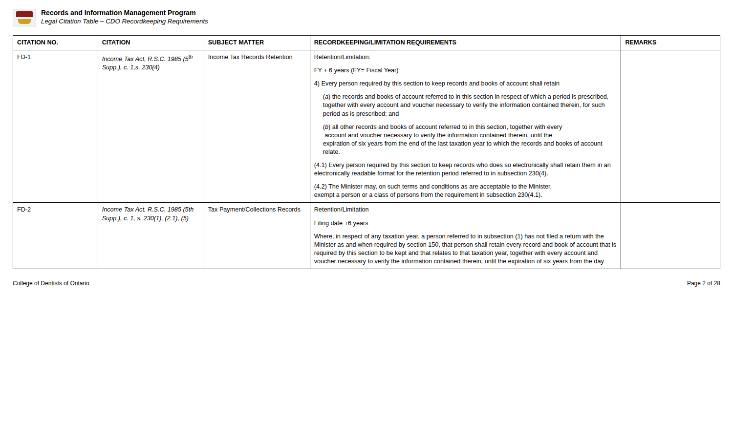Records and Information Management Program
Legal Citation Table – CDO Recordkeeping Requirements
| CITATION NO. | CITATION | SUBJECT MATTER | RECORDKEEPING/LIMITATION REQUIREMENTS | REMARKS |
| --- | --- | --- | --- | --- |
| FD-1 | Income Tax Act, R.S.C. 1985 (5 th Supp.), c. 1,s. 230(4) | Income Tax Records Retention | Retention/Limitation: FY + 6 years (FY= Fiscal Year) 4) Every person required by this section to keep records and books of account shall retain ( a ) the records and books of account referred to in this section in respect of which a period is prescribed, together with every account and voucher necessary to verify the information contained therein, for such period as is prescribed; and ( b ) all other records and books of account referred to in this section, together with every account and voucher necessary to verify the information contained therein, until the expiration of six years from the end of the last taxation year to which the records and books of account relate. (4.1) Every person required by this section to keep records who does so electronically shall retain them in an electronically readable format for the retention period referred to in subsection 230(4). (4.2) The Minister may, on such terms and conditions as are acceptable to the Minister, exempt a person or a class of persons from the requirement in subsection 230(4.1). | |
| FD-2 | Income Tax Act, R.S.C. 1985 (5th Supp.), c. 1, s. 230(1), (2.1), (5) | Tax Payment/Collections Records | Retention/Limitation Filing date +6 years Where, in respect of any taxation year, a person referred to in subsection (1) has not filed a return with the Minister as and when required by section 150, that person shall retain every record and book of account that is required by this section to be kept and that relates to that taxation year, together with every account and voucher necessary to verify the information contained therein, until the expiration of six years from the day | |
College of Dentists of Ontario
Page 2 of 28